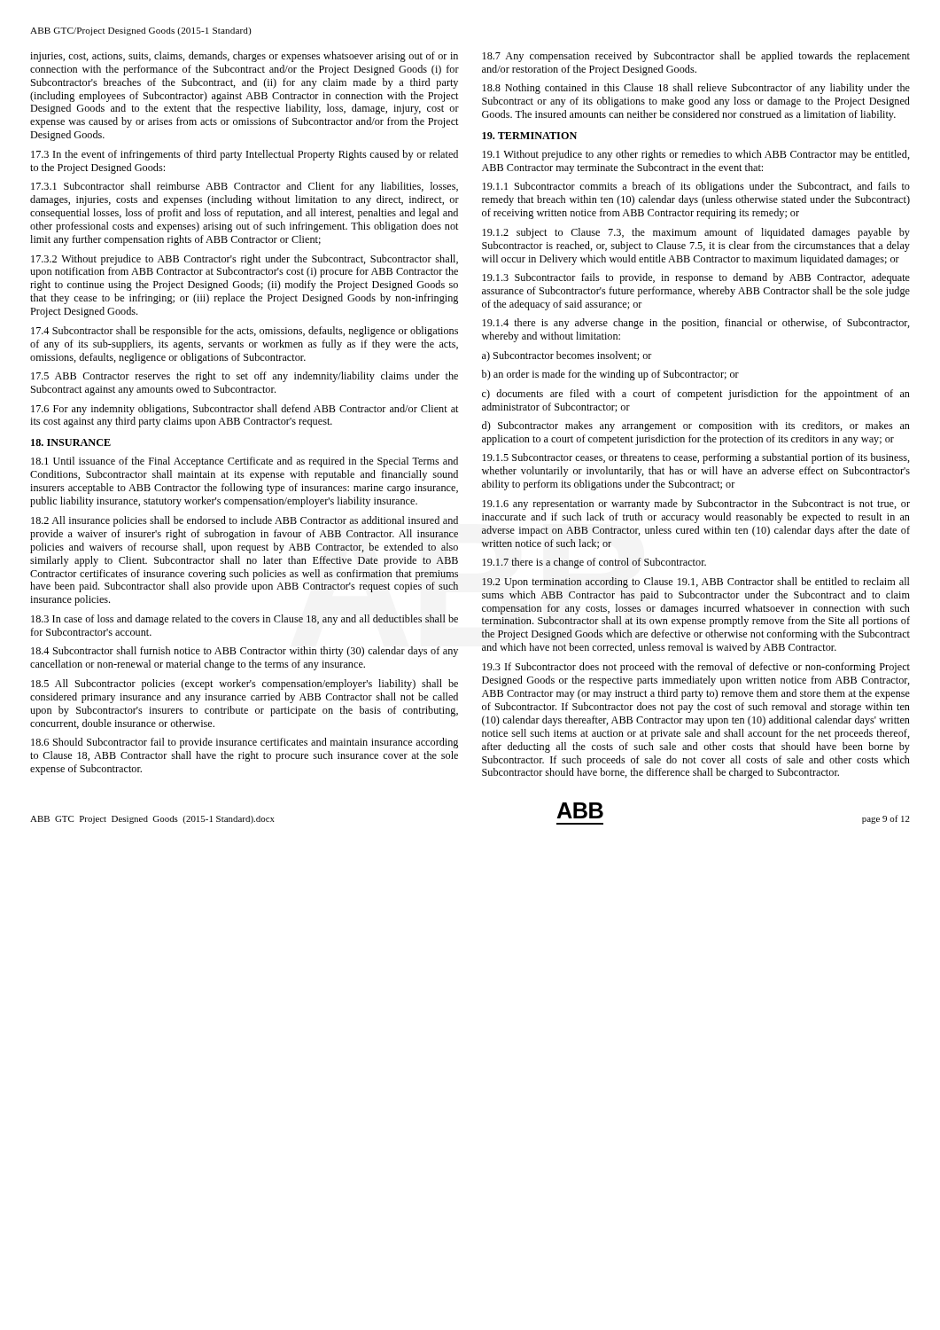ABB
ABB GTC/Project Designed Goods (2015-1 Standard)
injuries, cost, actions, suits, claims, demands, charges or expenses whatsoever arising out of or in connection with the performance of the Subcontract and/or the Project Designed Goods (i) for Subcontractor's breaches of the Subcontract, and (ii) for any claim made by a third party (including employees of Subcontractor) against ABB Contractor in connection with the Project Designed Goods and to the extent that the respective liability, loss, damage, injury, cost or expense was caused by or arises from acts or omissions of Subcontractor and/or from the Project Designed Goods.
17.3 In the event of infringements of third party Intellectual Property Rights caused by or related to the Project Designed Goods:
17.3.1 Subcontractor shall reimburse ABB Contractor and Client for any liabilities, losses, damages, injuries, costs and expenses (including without limitation to any direct, indirect, or consequential losses, loss of profit and loss of reputation, and all interest, penalties and legal and other professional costs and expenses) arising out of such infringement. This obligation does not limit any further compensation rights of ABB Contractor or Client;
17.3.2 Without prejudice to ABB Contractor's right under the Subcontract, Subcontractor shall, upon notification from ABB Contractor at Subcontractor's cost (i) procure for ABB Contractor the right to continue using the Project Designed Goods; (ii) modify the Project Designed Goods so that they cease to be infringing; or (iii) replace the Project Designed Goods by non-infringing Project Designed Goods.
17.4 Subcontractor shall be responsible for the acts, omissions, defaults, negligence or obligations of any of its sub-suppliers, its agents, servants or workmen as fully as if they were the acts, omissions, defaults, negligence or obligations of Subcontractor.
17.5 ABB Contractor reserves the right to set off any indemnity/liability claims under the Subcontract against any amounts owed to Subcontractor.
17.6 For any indemnity obligations, Subcontractor shall defend ABB Contractor and/or Client at its cost against any third party claims upon ABB Contractor's request.
18. INSURANCE
18.1 Until issuance of the Final Acceptance Certificate and as required in the Special Terms and Conditions, Subcontractor shall maintain at its expense with reputable and financially sound insurers acceptable to ABB Contractor the following type of insurances: marine cargo insurance, public liability insurance, statutory worker's compensation/employer's liability insurance.
18.2 All insurance policies shall be endorsed to include ABB Contractor as additional insured and provide a waiver of insurer's right of subrogation in favour of ABB Contractor. All insurance policies and waivers of recourse shall, upon request by ABB Contractor, be extended to also similarly apply to Client. Subcontractor shall no later than Effective Date provide to ABB Contractor certificates of insurance covering such policies as well as confirmation that premiums have been paid. Subcontractor shall also provide upon ABB Contractor's request copies of such insurance policies.
18.3 In case of loss and damage related to the covers in Clause 18, any and all deductibles shall be for Subcontractor's account.
18.4 Subcontractor shall furnish notice to ABB Contractor within thirty (30) calendar days of any cancellation or non-renewal or material change to the terms of any insurance.
18.5 All Subcontractor policies (except worker's compensation/employer's liability) shall be considered primary insurance and any insurance carried by ABB Contractor shall not be called upon by Subcontractor's insurers to contribute or participate on the basis of contributing, concurrent, double insurance or otherwise.
18.6 Should Subcontractor fail to provide insurance certificates and maintain insurance according to Clause 18, ABB Contractor shall have the right to procure such insurance cover at the sole expense of Subcontractor.
18.7 Any compensation received by Subcontractor shall be applied towards the replacement and/or restoration of the Project Designed Goods.
18.8 Nothing contained in this Clause 18 shall relieve Subcontractor of any liability under the Subcontract or any of its obligations to make good any loss or damage to the Project Designed Goods. The insured amounts can neither be considered nor construed as a limitation of liability.
19. TERMINATION
19.1 Without prejudice to any other rights or remedies to which ABB Contractor may be entitled, ABB Contractor may terminate the Subcontract in the event that:
19.1.1 Subcontractor commits a breach of its obligations under the Subcontract, and fails to remedy that breach within ten (10) calendar days (unless otherwise stated under the Subcontract) of receiving written notice from ABB Contractor requiring its remedy; or
19.1.2 subject to Clause 7.3, the maximum amount of liquidated damages payable by Subcontractor is reached, or, subject to Clause 7.5, it is clear from the circumstances that a delay will occur in Delivery which would entitle ABB Contractor to maximum liquidated damages; or
19.1.3 Subcontractor fails to provide, in response to demand by ABB Contractor, adequate assurance of Subcontractor's future performance, whereby ABB Contractor shall be the sole judge of the adequacy of said assurance; or
19.1.4 there is any adverse change in the position, financial or otherwise, of Subcontractor, whereby and without limitation:
a) Subcontractor becomes insolvent; or
b) an order is made for the winding up of Subcontractor; or
c) documents are filed with a court of competent jurisdiction for the appointment of an administrator of Subcontractor; or
d) Subcontractor makes any arrangement or composition with its creditors, or makes an application to a court of competent jurisdiction for the protection of its creditors in any way; or
19.1.5 Subcontractor ceases, or threatens to cease, performing a substantial portion of its business, whether voluntarily or involuntarily, that has or will have an adverse effect on Subcontractor's ability to perform its obligations under the Subcontract; or
19.1.6 any representation or warranty made by Subcontractor in the Subcontract is not true, or inaccurate and if such lack of truth or accuracy would reasonably be expected to result in an adverse impact on ABB Contractor, unless cured within ten (10) calendar days after the date of written notice of such lack; or
19.1.7 there is a change of control of Subcontractor.
19.2 Upon termination according to Clause 19.1, ABB Contractor shall be entitled to reclaim all sums which ABB Contractor has paid to Subcontractor under the Subcontract and to claim compensation for any costs, losses or damages incurred whatsoever in connection with such termination. Subcontractor shall at its own expense promptly remove from the Site all portions of the Project Designed Goods which are defective or otherwise not conforming with the Subcontract and which have not been corrected, unless removal is waived by ABB Contractor.
19.3 If Subcontractor does not proceed with the removal of defective or non-conforming Project Designed Goods or the respective parts immediately upon written notice from ABB Contractor, ABB Contractor may (or may instruct a third party to) remove them and store them at the expense of Subcontractor. If Subcontractor does not pay the cost of such removal and storage within ten (10) calendar days thereafter, ABB Contractor may upon ten (10) additional calendar days' written notice sell such items at auction or at private sale and shall account for the net proceeds thereof, after deducting all the costs of such sale and other costs that should have been borne by Subcontractor. If such proceeds of sale do not cover all costs of sale and other costs which Subcontractor should have borne, the difference shall be charged to Subcontractor.
ABB GTC Project Designed Goods (2015-1 Standard).docx
ABB
page 9 of 12